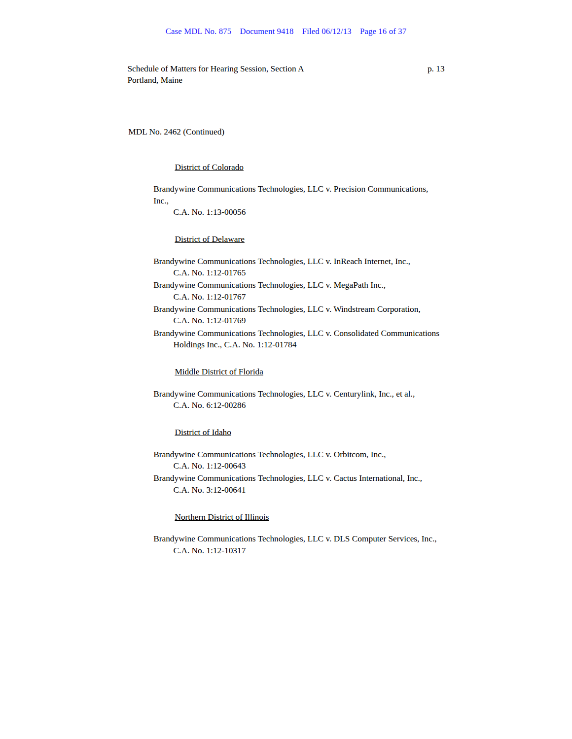Case MDL No. 875 Document 9418 Filed 06/12/13 Page 16 of 37
Schedule of Matters for Hearing Session, Section A
Portland, Maine
p. 13
MDL No. 2462 (Continued)
District of Colorado
Brandywine Communications Technologies, LLC v. Precision Communications, Inc., C.A. No. 1:13-00056
District of Delaware
Brandywine Communications Technologies, LLC v. InReach Internet, Inc., C.A. No. 1:12-01765
Brandywine Communications Technologies, LLC v. MegaPath Inc., C.A. No. 1:12-01767
Brandywine Communications Technologies, LLC v. Windstream Corporation, C.A. No. 1:12-01769
Brandywine Communications Technologies, LLC v. Consolidated Communications Holdings Inc., C.A. No. 1:12-01784
Middle District of Florida
Brandywine Communications Technologies, LLC v. Centurylink, Inc., et al., C.A. No. 6:12-00286
District of Idaho
Brandywine Communications Technologies, LLC v. Orbitcom, Inc., C.A. No. 1:12-00643
Brandywine Communications Technologies, LLC v. Cactus International, Inc., C.A. No. 3:12-00641
Northern District of Illinois
Brandywine Communications Technologies, LLC v. DLS Computer Services, Inc., C.A. No. 1:12-10317